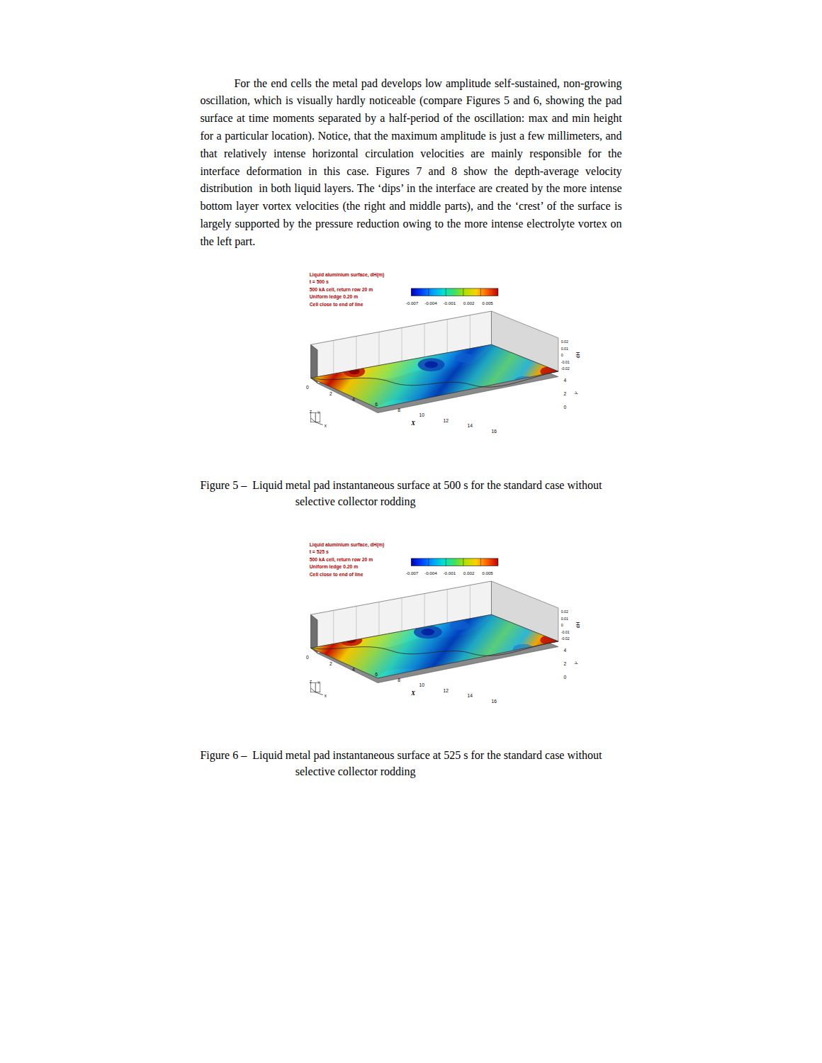For the end cells the metal pad develops low amplitude self-sustained, non-growing oscillation, which is visually hardly noticeable (compare Figures 5 and 6, showing the pad surface at time moments separated by a half-period of the oscillation: max and min height for a particular location). Notice, that the maximum amplitude is just a few millimeters, and that relatively intense horizontal circulation velocities are mainly responsible for the interface deformation in this case. Figures 7 and 8 show the depth-average velocity distribution in both liquid layers. The ‘dips’ in the interface are created by the more intense bottom layer vortex velocities (the right and middle parts), and the ‘crest’ of the surface is largely supported by the pressure reduction owing to the more intense electrolyte vortex on the left part.
Liquid aluminium surface, dH(m) t = 500 s 500 kA cell, return row 20 m Uniform ledge 0.20 m Cell close to end of line -0.007 -0.004 -0.001 0.002 0.005 0 2 4 6 8 10 12 14 16 X 0.02 0.01 0 -0.01 -0.02 dH 4 2 0 Y Z Y X
Figure 5 – Liquid metal pad instantaneous surface at 500 s for the standard case without selective collector rodding
Liquid aluminium surface, dH(m) t = 525 s 500 kA cell, return row 20 m Uniform ledge 0.20 m Cell close to end of line -0.007 -0.004 -0.001 0.002 0.005 0 2 4 6 8 10 12 14 16 X 0.02 0.01 0 -0.01 -0.02 dH 4 2 0 Y Z Y X
Figure 6 – Liquid metal pad instantaneous surface at 525 s for the standard case without selective collector rodding